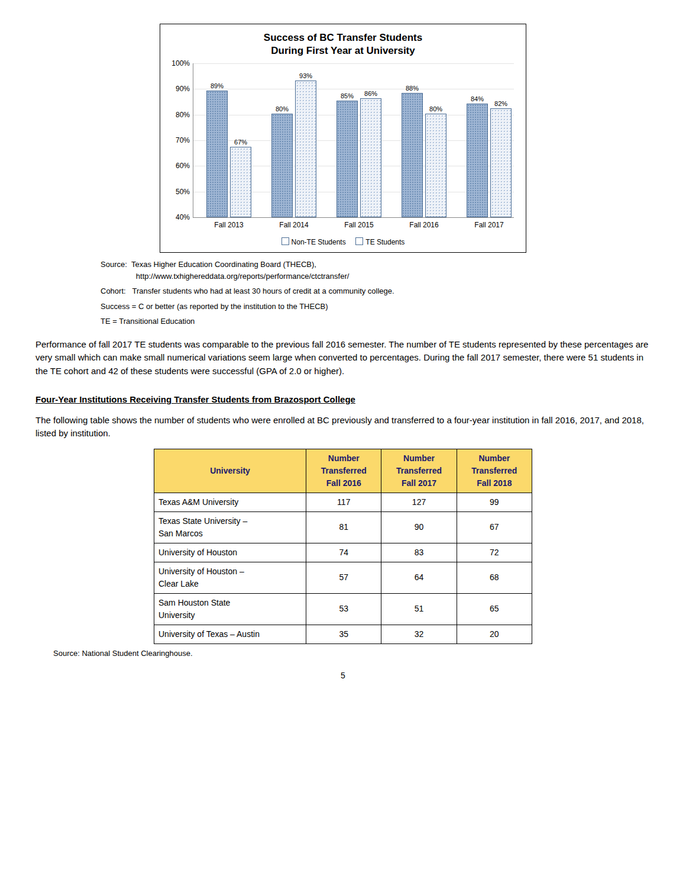Success of BC Transfer Students
During First Year at University
100%
90%
80%
70%
60%
50%
40%
89%
67%
Fall 2013
80%
93%
Fall 2014
85%
86%
Fall 2015
88%
80%
Fall 2016
84%
82%
Fall 2017
Non-TE Students TE Students
Source: Texas Higher Education Coordinating Board (THECB),
http://www.txhighereddata.org/reports/performance/ctctransfer/
Cohort: Transfer students who had at least 30 hours of credit at a community college.
Success = C or better (as reported by the institution to the THECB)
TE = Transitional Education
Performance of fall 2017 TE students was comparable to the previous fall 2016 semester. The number of TE students represented by these percentages are very small which can make small numerical variations seem large when converted to percentages. During the fall 2017 semester, there were 51 students in the TE cohort and 42 of these students were successful (GPA of 2.0 or higher).
Four-Year Institutions Receiving Transfer Students from Brazosport College
The following table shows the number of students who were enrolled at BC previously and transferred to a four-year institution in fall 2016, 2017, and 2018, listed by institution.
| University | Number Transferred Fall 2016 | Number Transferred Fall 2017 | Number Transferred Fall 2018 |
| --- | --- | --- | --- |
| Texas A&M University | 117 | 127 | 99 |
| Texas State University – San Marcos | 81 | 90 | 67 |
| University of Houston | 74 | 83 | 72 |
| University of Houston – Clear Lake | 57 | 64 | 68 |
| Sam Houston State University | 53 | 51 | 65 |
| University of Texas – Austin | 35 | 32 | 20 |
Source: National Student Clearinghouse.
5